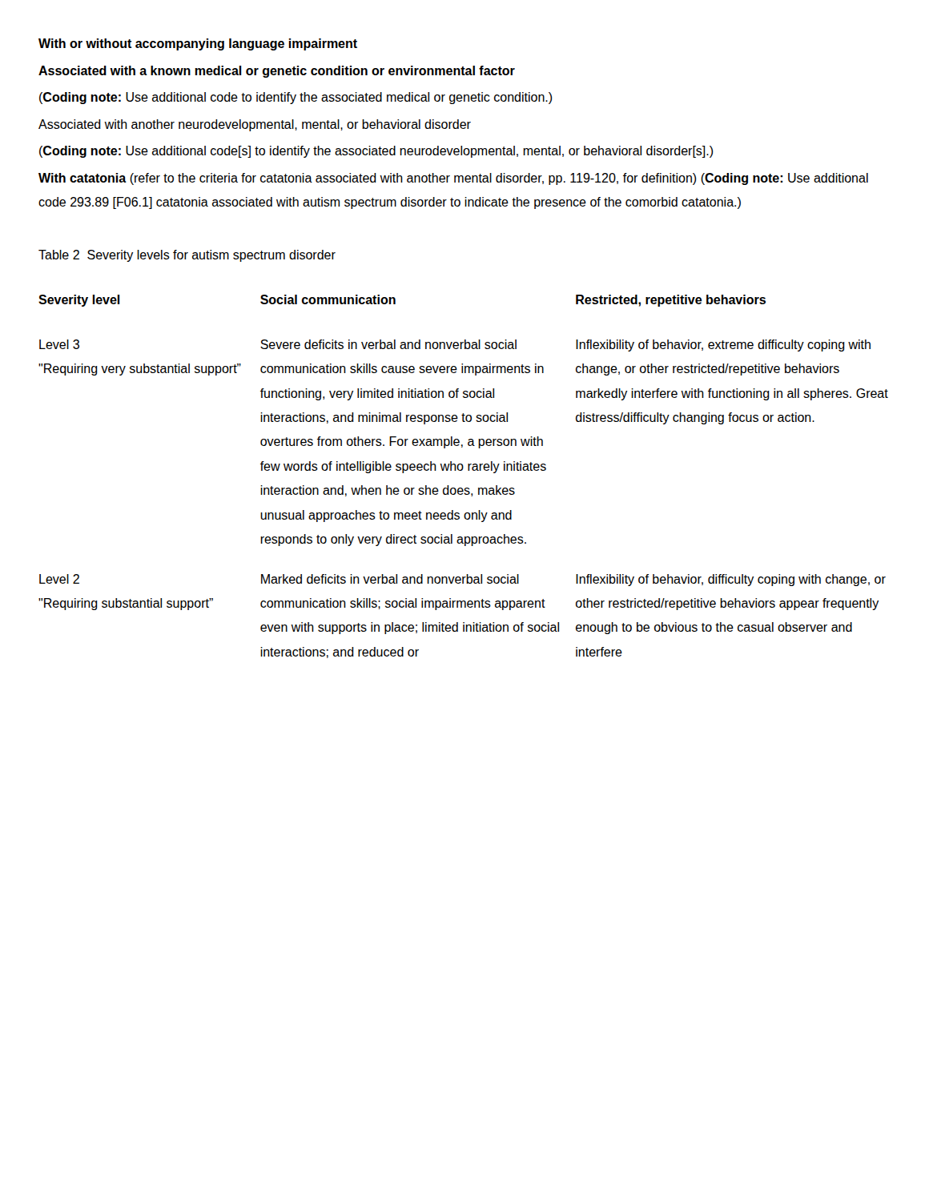With or without accompanying language impairment
Associated with a known medical or genetic condition or environmental factor
(Coding note: Use additional code to identify the associated medical or genetic condition.)
Associated with another neurodevelopmental, mental, or behavioral disorder
(Coding note: Use additional code[s] to identify the associated neurodevelopmental, mental, or behavioral disorder[s].)
With catatonia (refer to the criteria for catatonia associated with another mental disorder, pp. 119-120, for definition) (Coding note: Use additional code 293.89 [F06.1] catatonia associated with autism spectrum disorder to indicate the presence of the comorbid catatonia.)
Table 2 Severity levels for autism spectrum disorder
| Severity level | Social communication | Restricted, repetitive behaviors |
| --- | --- | --- |
| Level 3 "Requiring very substantial support” | Severe deficits in verbal and nonverbal social communication skills cause severe impairments in functioning, very limited initiation of social interactions, and minimal response to social overtures from others. For example, a person with few words of intelligible speech who rarely initiates interaction and, when he or she does, makes unusual approaches to meet needs only and responds to only very direct social approaches. | Inflexibility of behavior, extreme difficulty coping with change, or other restricted/repetitive behaviors markedly interfere with functioning in all spheres. Great distress/difficulty changing focus or action. |
| Level 2 "Requiring substantial support” | Marked deficits in verbal and nonverbal social communication skills; social impairments apparent even with supports in place; limited initiation of social interactions; and reduced or | Inflexibility of behavior, difficulty coping with change, or other restricted/repetitive behaviors appear frequently enough to be obvious to the casual observer and interfere |